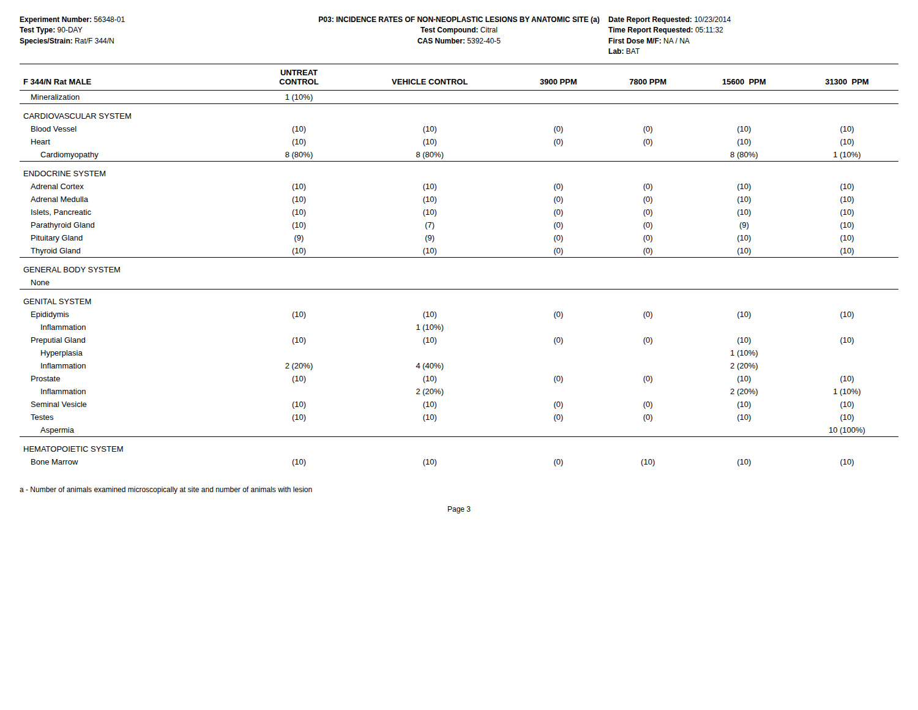| Experiment Number: 56348-01 Test Type: 90-DAY Species/Strain: Rat/F 344/N | P03: INCIDENCE RATES OF NON-NEOPLASTIC LESIONS BY ANATOMIC SITE (a) Test Compound: Citral CAS Number: 5392-40-5 | Date Report Requested: 10/23/2014 Time Report Requested: 05:11:32 First Dose M/F: NA / NA Lab: BAT |
| F 344/N Rat MALE | UNTREAT CONTROL | VEHICLE CONTROL | 3900 PPM | 7800 PPM | 15600 PPM | 31300 PPM |
| --- | --- | --- | --- | --- | --- | --- |
| Mineralization | 1 (10%) | | | | | |
| CARDIOVASCULAR SYSTEM | | | | | | |
| Blood Vessel | (10) | (10) | (0) | (0) | (10) | (10) |
| Heart | (10) | (10) | (0) | (0) | (10) | (10) |
| Cardiomyopathy | 8 (80%) | 8 (80%) | | | 8 (80%) | 1 (10%) |
| ENDOCRINE SYSTEM | | | | | | |
| Adrenal Cortex | (10) | (10) | (0) | (0) | (10) | (10) |
| Adrenal Medulla | (10) | (10) | (0) | (0) | (10) | (10) |
| Islets, Pancreatic | (10) | (10) | (0) | (0) | (10) | (10) |
| Parathyroid Gland | (10) | (7) | (0) | (0) | (9) | (10) |
| Pituitary Gland | (9) | (9) | (0) | (0) | (10) | (10) |
| Thyroid Gland | (10) | (10) | (0) | (0) | (10) | (10) |
| GENERAL BODY SYSTEM | | | | | | |
| None | | | | | | |
| GENITAL SYSTEM | | | | | | |
| Epididymis | (10) | (10) | (0) | (0) | (10) | (10) |
| Inflammation | | 1 (10%) | | | | |
| Preputial Gland | (10) | (10) | (0) | (0) | (10) | (10) |
| Hyperplasia | | | | | 1 (10%) | |
| Inflammation | 2 (20%) | 4 (40%) | | | 2 (20%) | |
| Prostate | (10) | (10) | (0) | (0) | (10) | (10) |
| Inflammation | | 2 (20%) | | | 2 (20%) | 1 (10%) |
| Seminal Vesicle | (10) | (10) | (0) | (0) | (10) | (10) |
| Testes | (10) | (10) | (0) | (0) | (10) | (10) |
| Aspermia | | | | | | 10 (100%) |
| HEMATOPOIETIC SYSTEM | | | | | | |
| Bone Marrow | (10) | (10) | (0) | (10) | (10) | (10) |
a - Number of animals examined microscopically at site and number of animals with lesion
Page 3